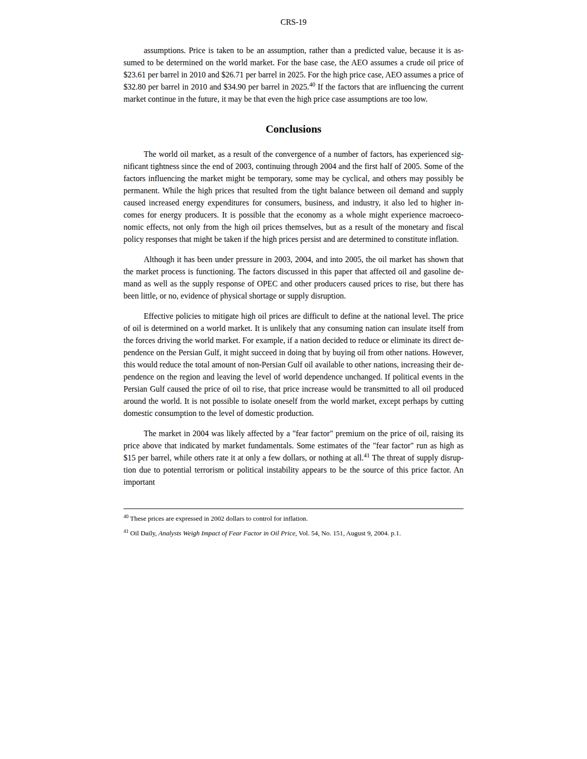CRS-19
assumptions. Price is taken to be an assumption, rather than a predicted value, because it is assumed to be determined on the world market. For the base case, the AEO assumes a crude oil price of $23.61 per barrel in 2010 and $26.71 per barrel in 2025. For the high price case, AEO assumes a price of $32.80 per barrel in 2010 and $34.90 per barrel in 2025.40 If the factors that are influencing the current market continue in the future, it may be that even the high price case assumptions are too low.
Conclusions
The world oil market, as a result of the convergence of a number of factors, has experienced significant tightness since the end of 2003, continuing through 2004 and the first half of 2005. Some of the factors influencing the market might be temporary, some may be cyclical, and others may possibly be permanent. While the high prices that resulted from the tight balance between oil demand and supply caused increased energy expenditures for consumers, business, and industry, it also led to higher incomes for energy producers. It is possible that the economy as a whole might experience macroeconomic effects, not only from the high oil prices themselves, but as a result of the monetary and fiscal policy responses that might be taken if the high prices persist and are determined to constitute inflation.
Although it has been under pressure in 2003, 2004, and into 2005, the oil market has shown that the market process is functioning. The factors discussed in this paper that affected oil and gasoline demand as well as the supply response of OPEC and other producers caused prices to rise, but there has been little, or no, evidence of physical shortage or supply disruption.
Effective policies to mitigate high oil prices are difficult to define at the national level. The price of oil is determined on a world market. It is unlikely that any consuming nation can insulate itself from the forces driving the world market. For example, if a nation decided to reduce or eliminate its direct dependence on the Persian Gulf, it might succeed in doing that by buying oil from other nations. However, this would reduce the total amount of non-Persian Gulf oil available to other nations, increasing their dependence on the region and leaving the level of world dependence unchanged. If political events in the Persian Gulf caused the price of oil to rise, that price increase would be transmitted to all oil produced around the world. It is not possible to isolate oneself from the world market, except perhaps by cutting domestic consumption to the level of domestic production.
The market in 2004 was likely affected by a "fear factor" premium on the price of oil, raising its price above that indicated by market fundamentals. Some estimates of the "fear factor" run as high as $15 per barrel, while others rate it at only a few dollars, or nothing at all.41 The threat of supply disruption due to potential terrorism or political instability appears to be the source of this price factor. An important
40 These prices are expressed in 2002 dollars to control for inflation.
41 Oil Daily, Analysts Weigh Impact of Fear Factor in Oil Price, Vol. 54, No. 151, August 9, 2004. p.1.